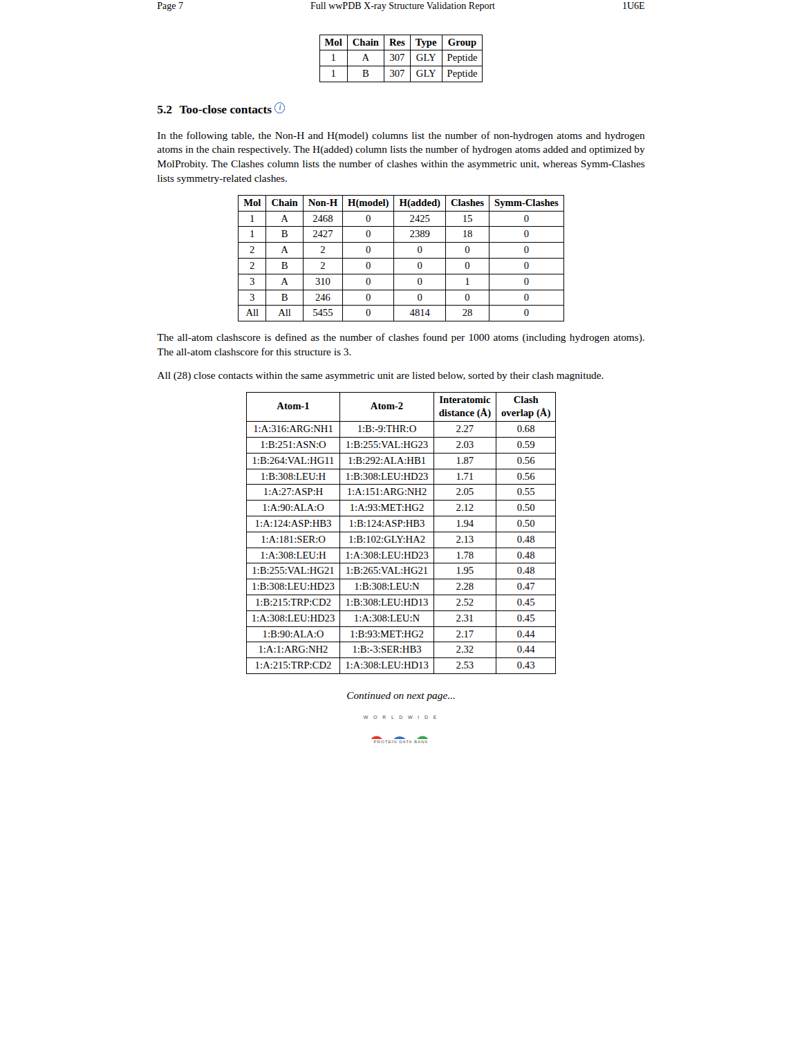Page 7 Full wwPDB X-ray Structure Validation Report 1U6E
| Mol | Chain | Res | Type | Group |
| --- | --- | --- | --- | --- |
| 1 | A | 307 | GLY | Peptide |
| 1 | B | 307 | GLY | Peptide |
5.2 Too-close contactsi
In the following table, the Non-H and H(model) columns list the number of non-hydrogen atoms and hydrogen atoms in the chain respectively. The H(added) column lists the number of hydrogen atoms added and optimized by MolProbity. The Clashes column lists the number of clashes within the asymmetric unit, whereas Symm-Clashes lists symmetry-related clashes.
| Mol | Chain | Non-H | H(model) | H(added) | Clashes | Symm-Clashes |
| --- | --- | --- | --- | --- | --- | --- |
| 1 | A | 2468 | 0 | 2425 | 15 | 0 |
| 1 | B | 2427 | 0 | 2389 | 18 | 0 |
| 2 | A | 2 | 0 | 0 | 0 | 0 |
| 2 | B | 2 | 0 | 0 | 0 | 0 |
| 3 | A | 310 | 0 | 0 | 1 | 0 |
| 3 | B | 246 | 0 | 0 | 0 | 0 |
| All | All | 5455 | 0 | 4814 | 28 | 0 |
The all-atom clashscore is defined as the number of clashes found per 1000 atoms (including hydrogen atoms). The all-atom clashscore for this structure is 3.
All (28) close contacts within the same asymmetric unit are listed below, sorted by their clash magnitude.
| Atom-1 | Atom-2 | Interatomic distance (Å) | Clash overlap (Å) |
| --- | --- | --- | --- |
| 1:A:316:ARG:NH1 | 1:B:-9:THR:O | 2.27 | 0.68 |
| 1:B:251:ASN:O | 1:B:255:VAL:HG23 | 2.03 | 0.59 |
| 1:B:264:VAL:HG11 | 1:B:292:ALA:HB1 | 1.87 | 0.56 |
| 1:B:308:LEU:H | 1:B:308:LEU:HD23 | 1.71 | 0.56 |
| 1:A:27:ASP:H | 1:A:151:ARG:NH2 | 2.05 | 0.55 |
| 1:A:90:ALA:O | 1:A:93:MET:HG2 | 2.12 | 0.50 |
| 1:A:124:ASP:HB3 | 1:B:124:ASP:HB3 | 1.94 | 0.50 |
| 1:A:181:SER:O | 1:B:102:GLY:HA2 | 2.13 | 0.48 |
| 1:A:308:LEU:H | 1:A:308:LEU:HD23 | 1.78 | 0.48 |
| 1:B:255:VAL:HG21 | 1:B:265:VAL:HG21 | 1.95 | 0.48 |
| 1:B:308:LEU:HD23 | 1:B:308:LEU:N | 2.28 | 0.47 |
| 1:B:215:TRP:CD2 | 1:B:308:LEU:HD13 | 2.52 | 0.45 |
| 1:A:308:LEU:HD23 | 1:A:308:LEU:N | 2.31 | 0.45 |
| 1:B:90:ALA:O | 1:B:93:MET:HG2 | 2.17 | 0.44 |
| 1:A:1:ARG:NH2 | 1:B:-3:SER:HB3 | 2.32 | 0.44 |
| 1:A:215:TRP:CD2 | 1:A:308:LEU:HD13 | 2.53 | 0.43 |
Continued on next page...
W O R L D W I D E PROTEIN DATA BANK